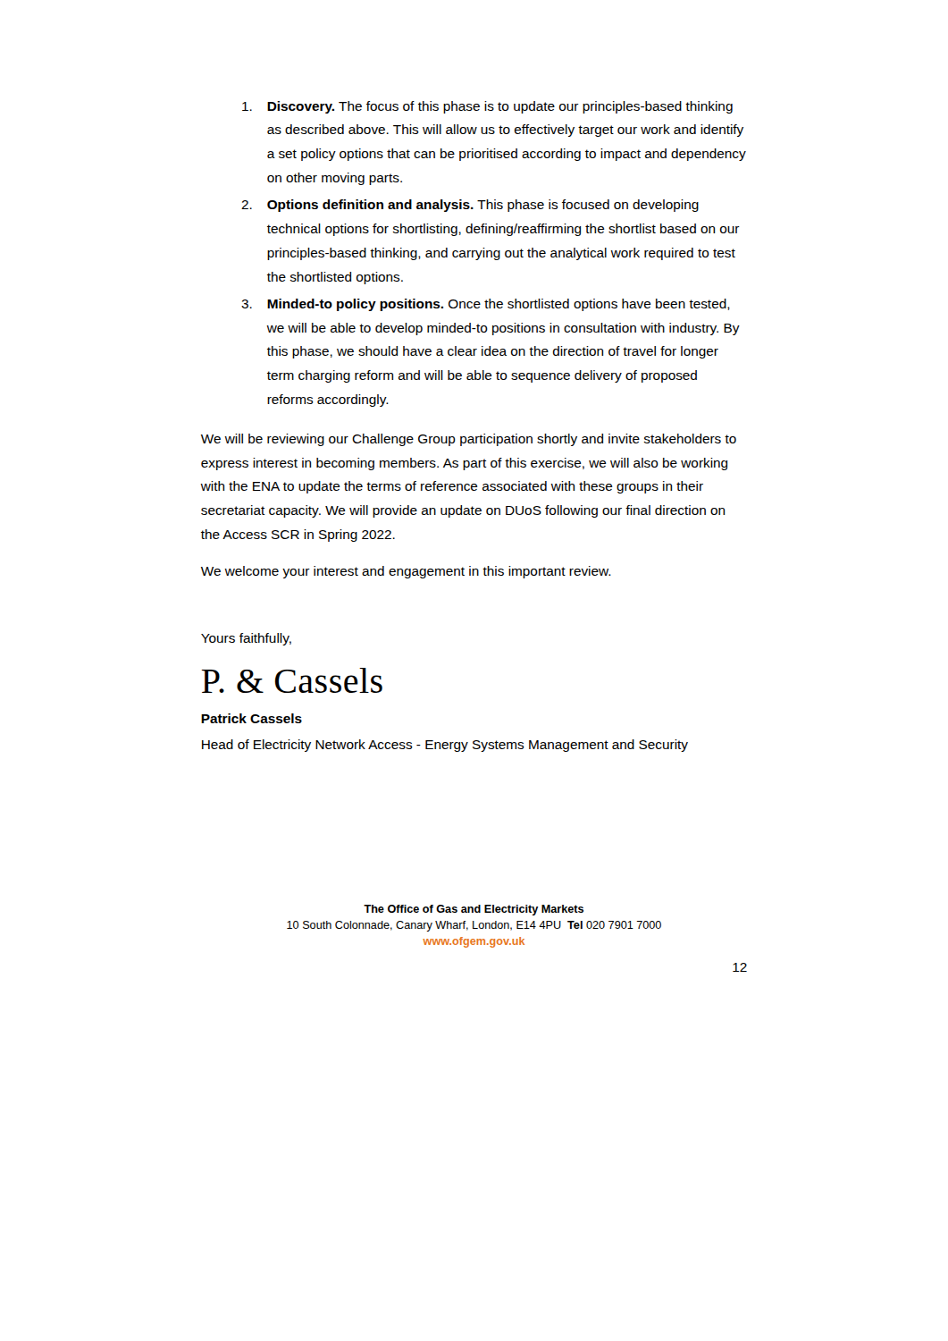Discovery. The focus of this phase is to update our principles-based thinking as described above. This will allow us to effectively target our work and identify a set policy options that can be prioritised according to impact and dependency on other moving parts.
Options definition and analysis. This phase is focused on developing technical options for shortlisting, defining/reaffirming the shortlist based on our principles-based thinking, and carrying out the analytical work required to test the shortlisted options.
Minded-to policy positions. Once the shortlisted options have been tested, we will be able to develop minded-to positions in consultation with industry. By this phase, we should have a clear idea on the direction of travel for longer term charging reform and will be able to sequence delivery of proposed reforms accordingly.
We will be reviewing our Challenge Group participation shortly and invite stakeholders to express interest in becoming members. As part of this exercise, we will also be working with the ENA to update the terms of reference associated with these groups in their secretariat capacity. We will provide an update on DUoS following our final direction on the Access SCR in Spring 2022.
We welcome your interest and engagement in this important review.
Yours faithfully,
P. & Cassels
Patrick Cassels
Head of Electricity Network Access - Energy Systems Management and Security
The Office of Gas and Electricity Markets
10 South Colonnade, Canary Wharf, London, E14 4PU Tel 020 7901 7000
www.ofgem.gov.uk
12